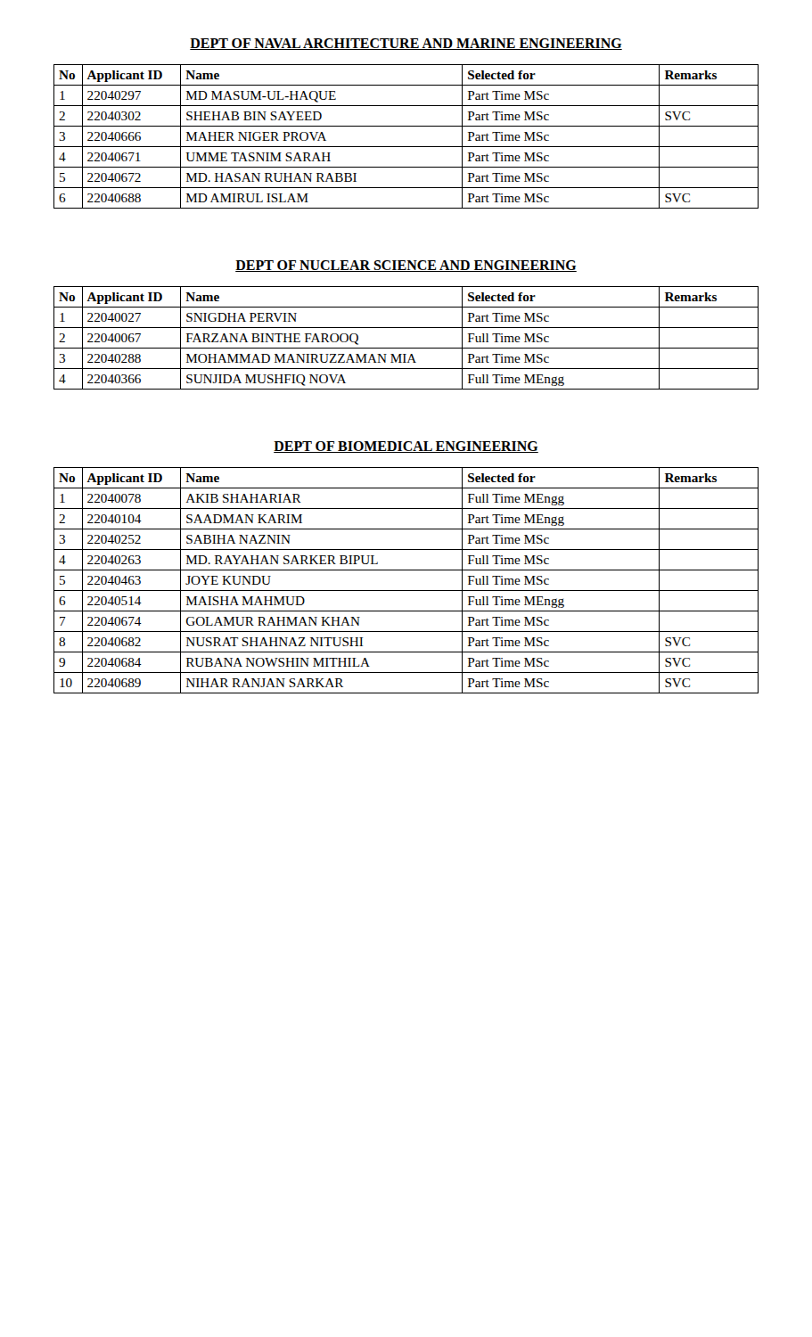DEPT OF NAVAL ARCHITECTURE AND MARINE ENGINEERING
| No | Applicant ID | Name | Selected for | Remarks |
| --- | --- | --- | --- | --- |
| 1 | 22040297 | MD MASUM-UL-HAQUE | Part Time MSc | |
| 2 | 22040302 | SHEHAB BIN SAYEED | Part Time MSc | SVC |
| 3 | 22040666 | MAHER NIGER PROVA | Part Time MSc | |
| 4 | 22040671 | UMME TASNIM SARAH | Part Time MSc | |
| 5 | 22040672 | MD. HASAN RUHAN RABBI | Part Time MSc | |
| 6 | 22040688 | MD AMIRUL ISLAM | Part Time MSc | SVC |
DEPT OF NUCLEAR SCIENCE AND ENGINEERING
| No | Applicant ID | Name | Selected for | Remarks |
| --- | --- | --- | --- | --- |
| 1 | 22040027 | SNIGDHA PERVIN | Part Time MSc | |
| 2 | 22040067 | FARZANA BINTHE FAROOQ | Full Time MSc | |
| 3 | 22040288 | MOHAMMAD MANIRUZZAMAN MIA | Part Time MSc | |
| 4 | 22040366 | SUNJIDA MUSHFIQ NOVA | Full Time MEngg | |
DEPT OF BIOMEDICAL ENGINEERING
| No | Applicant ID | Name | Selected for | Remarks |
| --- | --- | --- | --- | --- |
| 1 | 22040078 | AKIB SHAHARIAR | Full Time MEngg | |
| 2 | 22040104 | SAADMAN KARIM | Part Time MEngg | |
| 3 | 22040252 | SABIHA NAZNIN | Part Time MSc | |
| 4 | 22040263 | MD. RAYAHAN SARKER BIPUL | Full Time MSc | |
| 5 | 22040463 | JOYE KUNDU | Full Time MSc | |
| 6 | 22040514 | MAISHA MAHMUD | Full Time MEngg | |
| 7 | 22040674 | GOLAMUR RAHMAN KHAN | Part Time MSc | |
| 8 | 22040682 | NUSRAT SHAHNAZ NITUSHI | Part Time MSc | SVC |
| 9 | 22040684 | RUBANA NOWSHIN MITHILA | Part Time MSc | SVC |
| 10 | 22040689 | NIHAR RANJAN SARKAR | Part Time MSc | SVC |